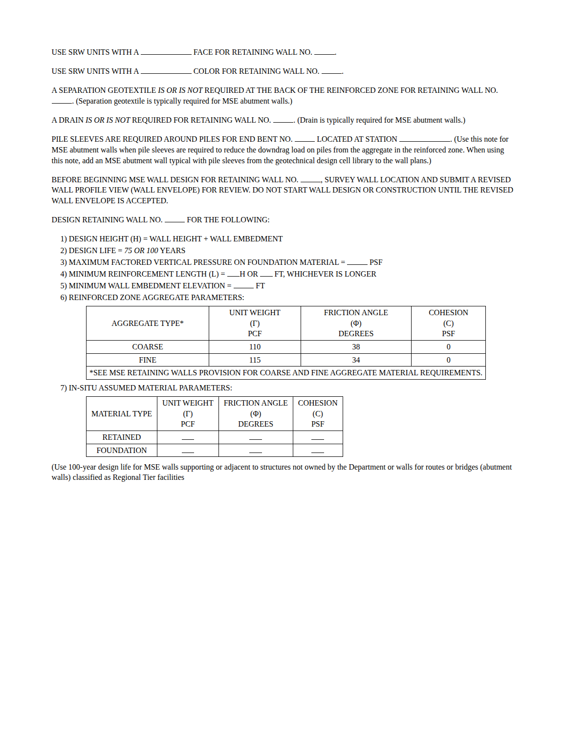USE SRW UNITS WITH A FACE FOR RETAINING WALL NO. .
USE SRW UNITS WITH A COLOR FOR RETAINING WALL NO. .
A SEPARATION GEOTEXTILE IS or IS NOT REQUIRED AT THE BACK OF THE REINFORCED ZONE FOR RETAINING WALL NO. . (Separation geotextile is typically required for MSE abutment walls.)
A DRAIN IS or IS NOT REQUIRED FOR RETAINING WALL NO. . (Drain is typically required for MSE abutment walls.)
PILE SLEEVES ARE REQUIRED AROUND PILES FOR END BENT NO. LOCATED AT STATION . (Use this note for MSE abutment walls when pile sleeves are required to reduce the downdrag load on piles from the aggregate in the reinforced zone. When using this note, add an MSE abutment wall typical with pile sleeves from the geotechnical design cell library to the wall plans.)
BEFORE BEGINNING MSE WALL DESIGN FOR RETAINING WALL NO. , SURVEY WALL LOCATION AND SUBMIT A REVISED WALL PROFILE VIEW (WALL ENVELOPE) FOR REVIEW. DO NOT START WALL DESIGN OR CONSTRUCTION UNTIL THE REVISED WALL ENVELOPE IS ACCEPTED.
DESIGN RETAINING WALL NO. FOR THE FOLLOWING:
DESIGN HEIGHT (H) = WALL HEIGHT + WALL EMBEDMENT
DESIGN LIFE = 75 or 100 YEARS
MAXIMUM FACTORED VERTICAL PRESSURE ON FOUNDATION MATERIAL = PSF
MINIMUM REINFORCEMENT LENGTH (L) = H OR FT, WHICHEVER IS LONGER
MINIMUM WALL EMBEDMENT ELEVATION = FT
REINFORCED ZONE AGGREGATE PARAMETERS:
| AGGREGATE TYPE* | UNIT WEIGHT (γ) PCF | FRICTION ANGLE (φ) DEGREES | COHESION (c) PSF |
| --- | --- | --- | --- |
| COARSE | 110 | 38 | 0 |
| FINE | 115 | 34 | 0 |
| *SEE MSE RETAINING WALLS PROVISION FOR COARSE AND FINE AGGREGATE MATERIAL REQUIREMENTS. |
IN-SITU ASSUMED MATERIAL PARAMETERS:
| MATERIAL TYPE | UNIT WEIGHT (γ) PCF | FRICTION ANGLE (φ) DEGREES | COHESION (c) PSF |
| --- | --- | --- | --- |
| RETAINED | | | |
| FOUNDATION | | | |
(Use 100-year design life for MSE walls supporting or adjacent to structures not owned by the Department or walls for routes or bridges (abutment walls) classified as Regional Tier facilities